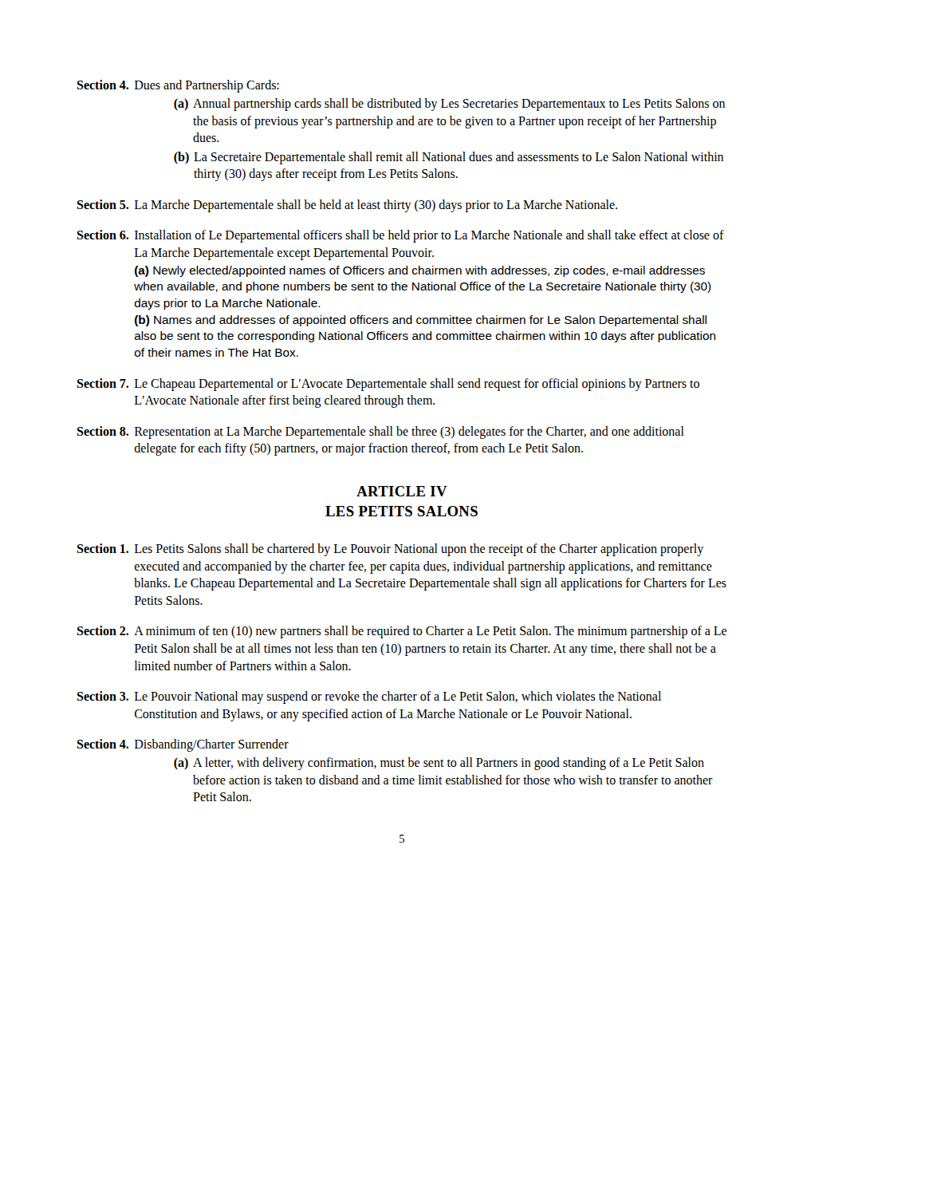Section 4.
Dues and Partnership Cards:
(a)
Annual partnership cards shall be distributed by Les Secretaries Departementaux to Les Petits Salons on the basis of previous year’s partnership and are to be given to a Partner upon receipt of her Partnership dues.
(b)
La Secretaire Departementale shall remit all National dues and assessments to Le Salon National within thirty (30) days after receipt from Les Petits Salons.
Section 5.
La Marche Departementale shall be held at least thirty (30) days prior to La Marche Nationale.
Section 6.
Installation of Le Departemental officers shall be held prior to La Marche Nationale and shall take effect at close of La Marche Departementale except Departemental Pouvoir.
(a) Newly elected/appointed names of Officers and chairmen with addresses, zip codes, e-mail addresses when available, and phone numbers be sent to the National Office of the La Secretaire Nationale thirty (30) days prior to La Marche Nationale.
(b) Names and addresses of appointed officers and committee chairmen for Le Salon Departemental shall also be sent to the corresponding National Officers and committee chairmen within 10 days after publication of their names in The Hat Box.
Section 7.
Le Chapeau Departemental or L′Avocate Departementale shall send request for official opinions by Partners to L′Avocate Nationale after first being cleared through them.
Section 8.
Representation at La Marche Departementale shall be three (3) delegates for the Charter, and one additional delegate for each fifty (50) partners, or major fraction thereof, from each Le Petit Salon.
ARTICLE IV
LES PETITS SALONS
Section 1.
Les Petits Salons shall be chartered by Le Pouvoir National upon the receipt of the Charter application properly executed and accompanied by the charter fee, per capita dues, individual partnership applications, and remittance blanks. Le Chapeau Departemental and La Secretaire Departementale shall sign all applications for Charters for Les Petits Salons.
Section 2.
A minimum of ten (10) new partners shall be required to Charter a Le Petit Salon. The minimum partnership of a Le Petit Salon shall be at all times not less than ten (10) partners to retain its Charter. At any time, there shall not be a limited number of Partners within a Salon.
Section 3.
Le Pouvoir National may suspend or revoke the charter of a Le Petit Salon, which violates the National Constitution and Bylaws, or any specified action of La Marche Nationale or Le Pouvoir National.
Section 4.
Disbanding/Charter Surrender
(a)
A letter, with delivery confirmation, must be sent to all Partners in good standing of a Le Petit Salon before action is taken to disband and a time limit established for those who wish to transfer to another Petit Salon.
5